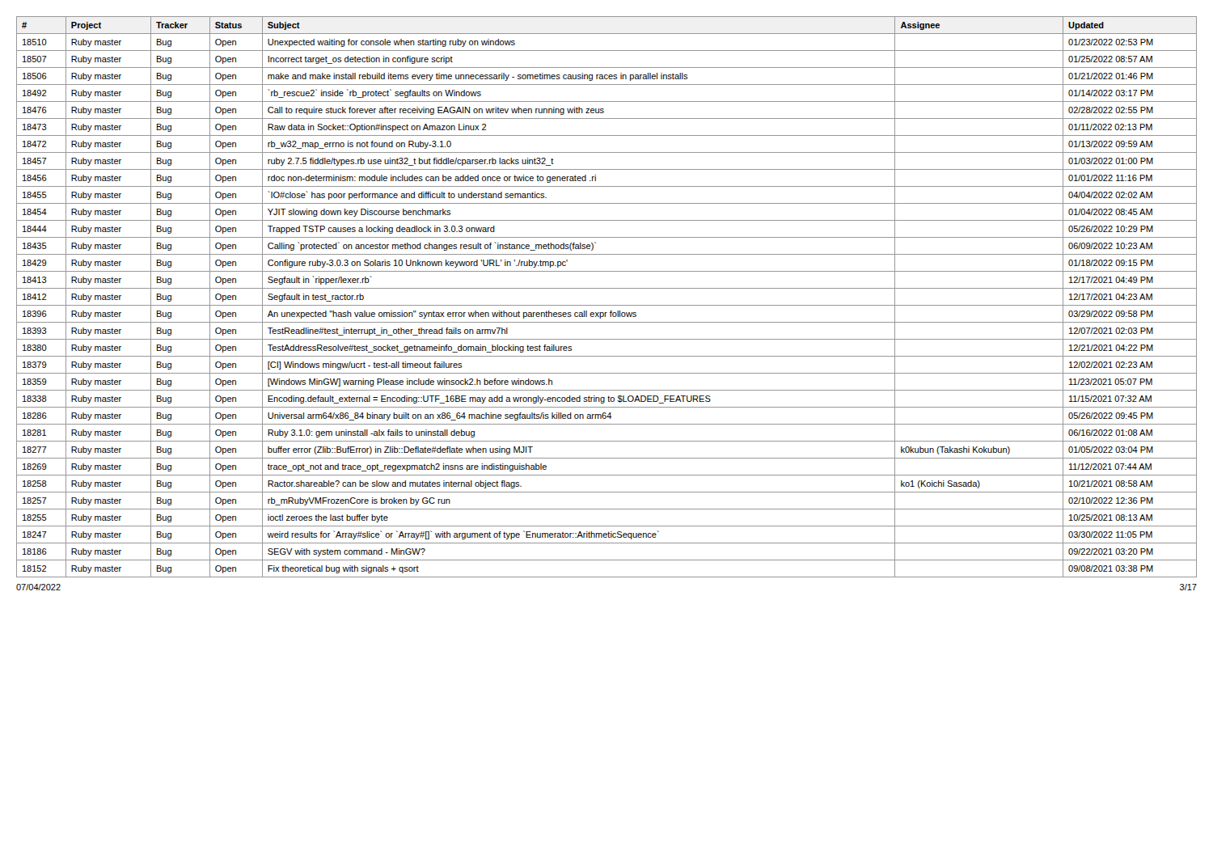| # | Project | Tracker | Status | Subject | Assignee | Updated |
| --- | --- | --- | --- | --- | --- | --- |
| 18510 | Ruby master | Bug | Open | Unexpected waiting for console when starting ruby on windows | | 01/23/2022 02:53 PM |
| 18507 | Ruby master | Bug | Open | Incorrect target_os detection in configure script | | 01/25/2022 08:57 AM |
| 18506 | Ruby master | Bug | Open | make and make install rebuild items every time unnecessarily - sometimes causing races in parallel installs | | 01/21/2022 01:46 PM |
| 18492 | Ruby master | Bug | Open | `rb_rescue2` inside `rb_protect` segfaults on Windows | | 01/14/2022 03:17 PM |
| 18476 | Ruby master | Bug | Open | Call to require stuck forever after receiving EAGAIN on writev when running with zeus | | 02/28/2022 02:55 PM |
| 18473 | Ruby master | Bug | Open | Raw data in Socket::Option#inspect on Amazon Linux 2 | | 01/11/2022 02:13 PM |
| 18472 | Ruby master | Bug | Open | rb_w32_map_errno is not found on Ruby-3.1.0 | | 01/13/2022 09:59 AM |
| 18457 | Ruby master | Bug | Open | ruby 2.7.5 fiddle/types.rb use uint32_t but fiddle/cparser.rb lacks uint32_t | | 01/03/2022 01:00 PM |
| 18456 | Ruby master | Bug | Open | rdoc non-determinism: module includes can be added once or twice to generated .ri | | 01/01/2022 11:16 PM |
| 18455 | Ruby master | Bug | Open | `IO#close` has poor performance and difficult to understand semantics. | | 04/04/2022 02:02 AM |
| 18454 | Ruby master | Bug | Open | YJIT slowing down key Discourse benchmarks | | 01/04/2022 08:45 AM |
| 18444 | Ruby master | Bug | Open | Trapped TSTP causes a locking deadlock in 3.0.3 onward | | 05/26/2022 10:29 PM |
| 18435 | Ruby master | Bug | Open | Calling `protected` on ancestor method changes result of `instance_methods(false)` | | 06/09/2022 10:23 AM |
| 18429 | Ruby master | Bug | Open | Configure ruby-3.0.3 on Solaris 10 Unknown keyword 'URL' in './ruby.tmp.pc' | | 01/18/2022 09:15 PM |
| 18413 | Ruby master | Bug | Open | Segfault in `ripper/lexer.rb` | | 12/17/2021 04:49 PM |
| 18412 | Ruby master | Bug | Open | Segfault in test_ractor.rb | | 12/17/2021 04:23 AM |
| 18396 | Ruby master | Bug | Open | An unexpected "hash value omission" syntax error when without parentheses call expr follows | | 03/29/2022 09:58 PM |
| 18393 | Ruby master | Bug | Open | TestReadline#test_interrupt_in_other_thread fails on armv7hl | | 12/07/2021 02:03 PM |
| 18380 | Ruby master | Bug | Open | TestAddressResolve#test_socket_getnameinfo_domain_blocking test failures | | 12/21/2021 04:22 PM |
| 18379 | Ruby master | Bug | Open | [CI] Windows mingw/ucrt - test-all timeout failures | | 12/02/2021 02:23 AM |
| 18359 | Ruby master | Bug | Open | [Windows MinGW] warning Please include winsock2.h before windows.h | | 11/23/2021 05:07 PM |
| 18338 | Ruby master | Bug | Open | Encoding.default_external = Encoding::UTF_16BE may add a wrongly-encoded string to $LOADED_FEATURES | | 11/15/2021 07:32 AM |
| 18286 | Ruby master | Bug | Open | Universal arm64/x86_84 binary built on an x86_64 machine segfaults/is killed on arm64 | | 05/26/2022 09:45 PM |
| 18281 | Ruby master | Bug | Open | Ruby 3.1.0: gem uninstall -alx fails to uninstall debug | | 06/16/2022 01:08 AM |
| 18277 | Ruby master | Bug | Open | buffer error (Zlib::BufError) in Zlib::Deflate#deflate when using MJIT | k0kubun (Takashi Kokubun) | 01/05/2022 03:04 PM |
| 18269 | Ruby master | Bug | Open | trace_opt_not and trace_opt_regexpmatch2 insns are indistinguishable | | 11/12/2021 07:44 AM |
| 18258 | Ruby master | Bug | Open | Ractor.shareable? can be slow and mutates internal object flags. | ko1 (Koichi Sasada) | 10/21/2021 08:58 AM |
| 18257 | Ruby master | Bug | Open | rb_mRubyVMFrozenCore is broken by GC run | | 02/10/2022 12:36 PM |
| 18255 | Ruby master | Bug | Open | ioctl zeroes the last buffer byte | | 10/25/2021 08:13 AM |
| 18247 | Ruby master | Bug | Open | weird results for `Array#slice` or `Array#[]` with argument of type `Enumerator::ArithmeticSequence` | | 03/30/2022 11:05 PM |
| 18186 | Ruby master | Bug | Open | SEGV with system command - MinGW? | | 09/22/2021 03:20 PM |
| 18152 | Ruby master | Bug | Open | Fix theoretical bug with signals + qsort | | 09/08/2021 03:38 PM |
07/04/2022 3/17